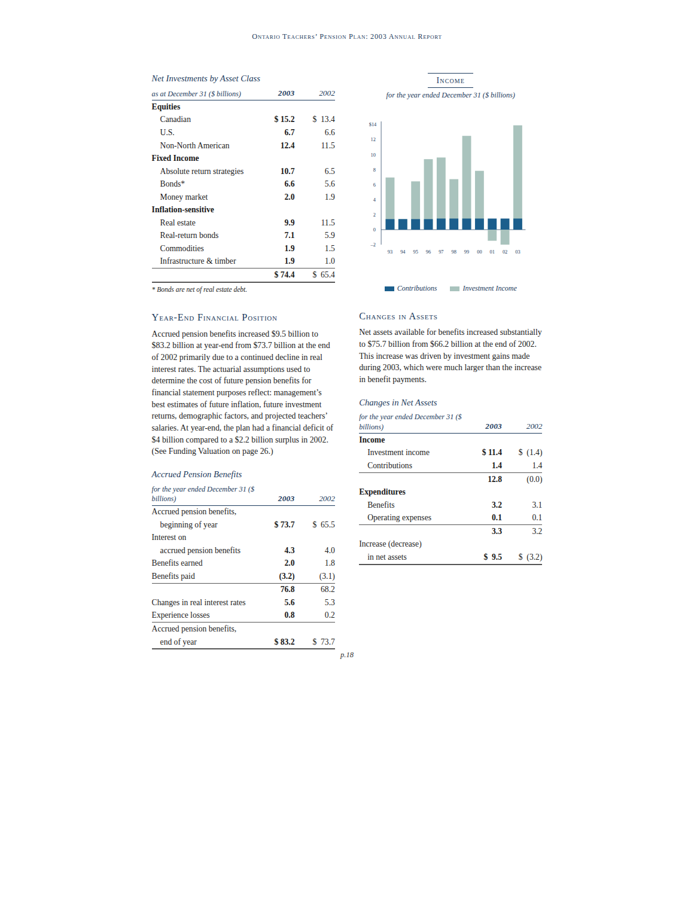Ontario Teachers’ Pension Plan: 2003 Annual Report
Net Investments by Asset Class
| as at December 31 ($ billions) | 2003 | 2002 |
| --- | --- | --- |
| Equities | | |
| Canadian | $ 15.2 | $ 13.4 |
| U.S. | 6.7 | 6.6 |
| Non-North American | 12.4 | 11.5 |
| Fixed Income | | |
| Absolute return strategies | 10.7 | 6.5 |
| Bonds* | 6.6 | 5.6 |
| Money market | 2.0 | 1.9 |
| Inflation-sensitive | | |
| Real estate | 9.9 | 11.5 |
| Real-return bonds | 7.1 | 5.9 |
| Commodities | 1.9 | 1.5 |
| Infrastructure & timber | 1.9 | 1.0 |
| | $ 74.4 | $ 65.4 |
* Bonds are net of real estate debt.
Year-End Financial Position
Accrued pension benefits increased $9.5 billion to $83.2 billion at year-end from $73.7 billion at the end of 2002 primarily due to a continued decline in real interest rates. The actuarial assumptions used to determine the cost of future pension benefits for financial statement purposes reflect: management’s best estimates of future inflation, future investment returns, demographic factors, and projected teachers’ salaries. At year-end, the plan had a financial deficit of $4 billion compared to a $2.2 billion surplus in 2002. (See Funding Valuation on page 26.)
Accrued Pension Benefits
| for the year ended December 31 ($ billions) | 2003 | 2002 |
| --- | --- | --- |
| Accrued pension benefits, | | |
| beginning of year | $ 73.7 | $ 65.5 |
| Interest on | | |
| accrued pension benefits | 4.3 | 4.0 |
| Benefits earned | 2.0 | 1.8 |
| Benefits paid | (3.2) | (3.1) |
| | 76.8 | 68.2 |
| Changes in real interest rates | 5.6 | 5.3 |
| Experience losses | 0.8 | 0.2 |
| Accrued pension benefits, | | |
| end of year | $ 83.2 | $ 73.7 |
Income
for the year ended December 31 ($ billions)
$14 12 10 8 6 4 2 0 –2 93 94 95 96 97 98 99 00 01 02 03
Contributions Investment Income
Changes in Assets
Net assets available for benefits increased substantially to $75.7 billion from $66.2 billion at the end of 2002. This increase was driven by investment gains made during 2003, which were much larger than the increase in benefit payments.
Changes in Net Assets
| for the year ended December 31 ($ billions) | 2003 | 2002 |
| --- | --- | --- |
| Income | | |
| Investment income | $ 11.4 | $ (1.4) |
| Contributions | 1.4 | 1.4 |
| | 12.8 | (0.0) |
| Expenditures | | |
| Benefits | 3.2 | 3.1 |
| Operating expenses | 0.1 | 0.1 |
| | 3.3 | 3.2 |
| Increase (decrease) | | |
| in net assets | $ 9.5 | $ (3.2) |
p.18